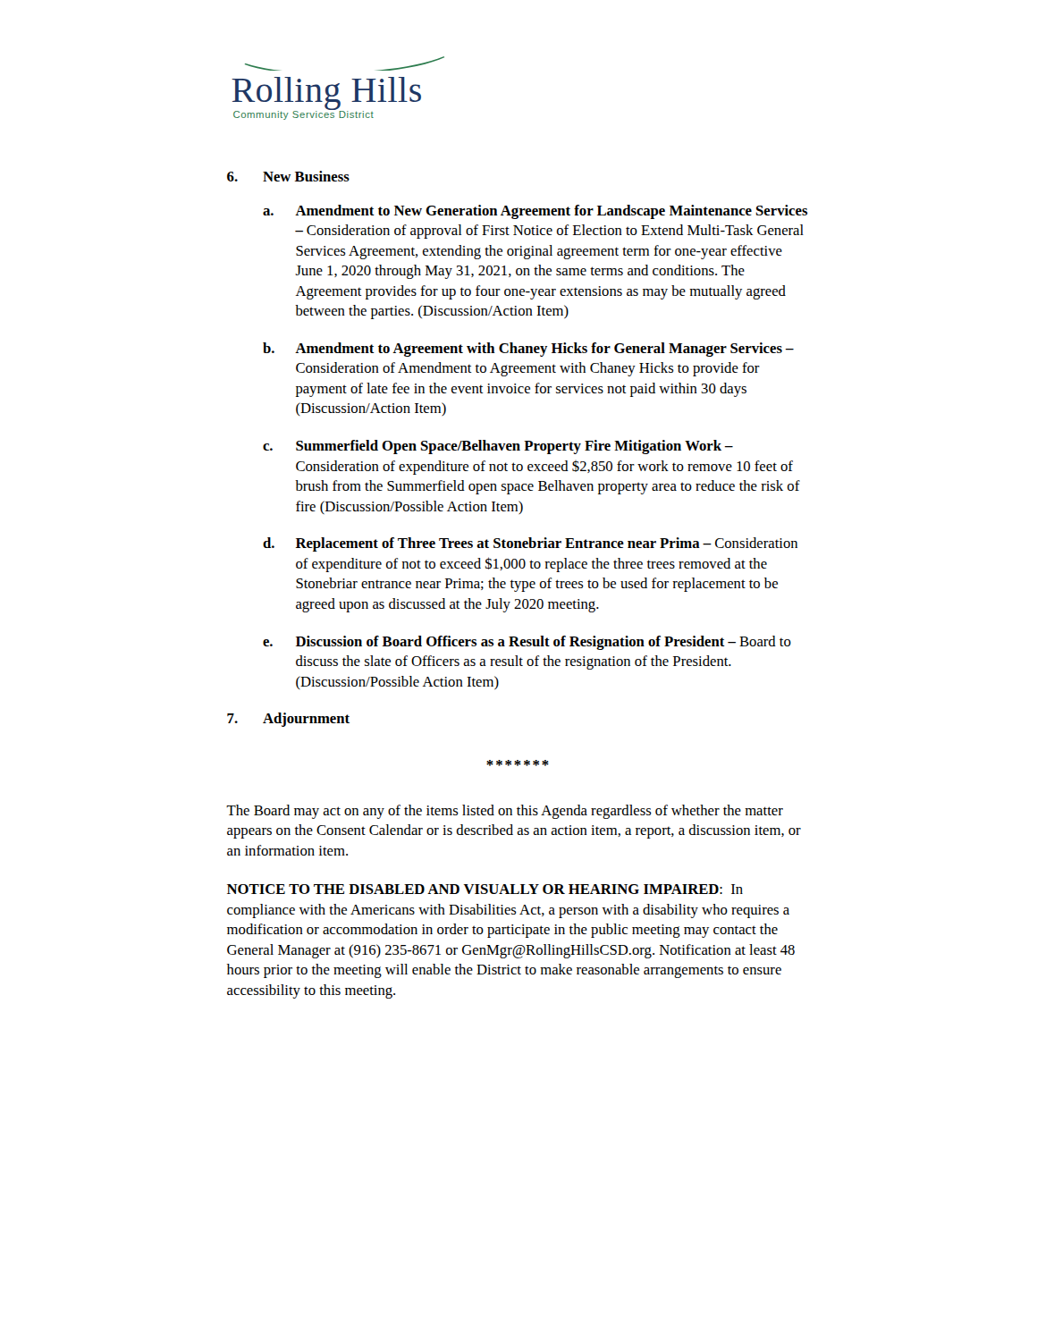Rolling Hills
Community Services District
6. New Business
a. Amendment to New Generation Agreement for Landscape Maintenance Services – Consideration of approval of First Notice of Election to Extend Multi-Task General Services Agreement, extending the original agreement term for one-year effective June 1, 2020 through May 31, 2021, on the same terms and conditions. The Agreement provides for up to four one-year extensions as may be mutually agreed between the parties. (Discussion/Action Item)
b. Amendment to Agreement with Chaney Hicks for General Manager Services – Consideration of Amendment to Agreement with Chaney Hicks to provide for payment of late fee in the event invoice for services not paid within 30 days (Discussion/Action Item)
c. Summerfield Open Space/Belhaven Property Fire Mitigation Work – Consideration of expenditure of not to exceed $2,850 for work to remove 10 feet of brush from the Summerfield open space Belhaven property area to reduce the risk of fire (Discussion/Possible Action Item)
d. Replacement of Three Trees at Stonebriar Entrance near Prima – Consideration of expenditure of not to exceed $1,000 to replace the three trees removed at the Stonebriar entrance near Prima; the type of trees to be used for replacement to be agreed upon as discussed at the July 2020 meeting.
e. Discussion of Board Officers as a Result of Resignation of President – Board to discuss the slate of Officers as a result of the resignation of the President. (Discussion/Possible Action Item)
7. Adjournment
*******
The Board may act on any of the items listed on this Agenda regardless of whether the matter appears on the Consent Calendar or is described as an action item, a report, a discussion item, or an information item.
NOTICE TO THE DISABLED AND VISUALLY OR HEARING IMPAIRED: In compliance with the Americans with Disabilities Act, a person with a disability who requires a modification or accommodation in order to participate in the public meeting may contact the General Manager at (916) 235-8671 or GenMgr@RollingHillsCSD.org. Notification at least 48 hours prior to the meeting will enable the District to make reasonable arrangements to ensure accessibility to this meeting.